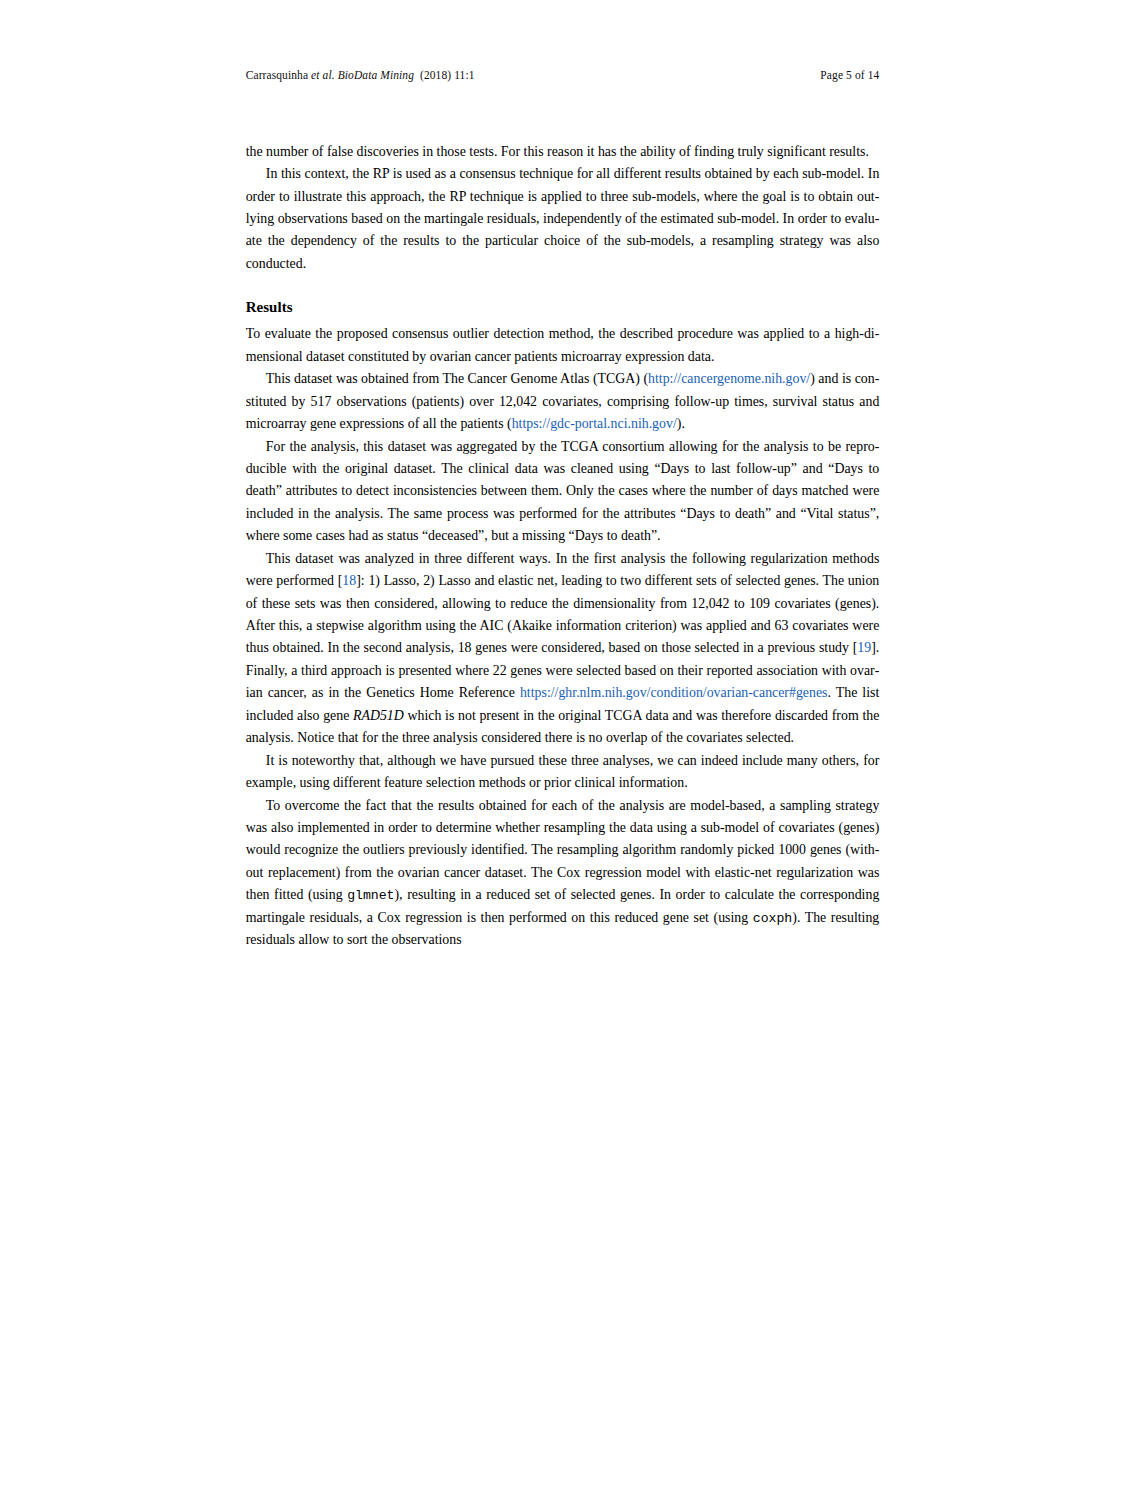Carrasquinha et al. BioData Mining (2018) 11:1
Page 5 of 14
the number of false discoveries in those tests. For this reason it has the ability of finding truly significant results.
In this context, the RP is used as a consensus technique for all different results obtained by each sub-model. In order to illustrate this approach, the RP technique is applied to three sub-models, where the goal is to obtain outlying observations based on the martingale residuals, independently of the estimated sub-model. In order to evaluate the dependency of the results to the particular choice of the sub-models, a resampling strategy was also conducted.
Results
To evaluate the proposed consensus outlier detection method, the described procedure was applied to a high-dimensional dataset constituted by ovarian cancer patients microarray expression data.
This dataset was obtained from The Cancer Genome Atlas (TCGA) (http://cancergenome.nih.gov/) and is constituted by 517 observations (patients) over 12,042 covariates, comprising follow-up times, survival status and microarray gene expressions of all the patients (https://gdc-portal.nci.nih.gov/).
For the analysis, this dataset was aggregated by the TCGA consortium allowing for the analysis to be reproducible with the original dataset. The clinical data was cleaned using “Days to last follow-up” and “Days to death” attributes to detect inconsistencies between them. Only the cases where the number of days matched were included in the analysis. The same process was performed for the attributes “Days to death” and “Vital status”, where some cases had as status “deceased”, but a missing “Days to death”.
This dataset was analyzed in three different ways. In the first analysis the following regularization methods were performed [18]: 1) Lasso, 2) Lasso and elastic net, leading to two different sets of selected genes. The union of these sets was then considered, allowing to reduce the dimensionality from 12,042 to 109 covariates (genes). After this, a stepwise algorithm using the AIC (Akaike information criterion) was applied and 63 covariates were thus obtained. In the second analysis, 18 genes were considered, based on those selected in a previous study [19]. Finally, a third approach is presented where 22 genes were selected based on their reported association with ovarian cancer, as in the Genetics Home Reference https://ghr.nlm.nih.gov/condition/ovarian-cancer#genes. The list included also gene RAD51D which is not present in the original TCGA data and was therefore discarded from the analysis. Notice that for the three analysis considered there is no overlap of the covariates selected.
It is noteworthy that, although we have pursued these three analyses, we can indeed include many others, for example, using different feature selection methods or prior clinical information.
To overcome the fact that the results obtained for each of the analysis are model-based, a sampling strategy was also implemented in order to determine whether resampling the data using a sub-model of covariates (genes) would recognize the outliers previously identified. The resampling algorithm randomly picked 1000 genes (without replacement) from the ovarian cancer dataset. The Cox regression model with elastic-net regularization was then fitted (using glmnet), resulting in a reduced set of selected genes. In order to calculate the corresponding martingale residuals, a Cox regression is then performed on this reduced gene set (using coxph). The resulting residuals allow to sort the observations